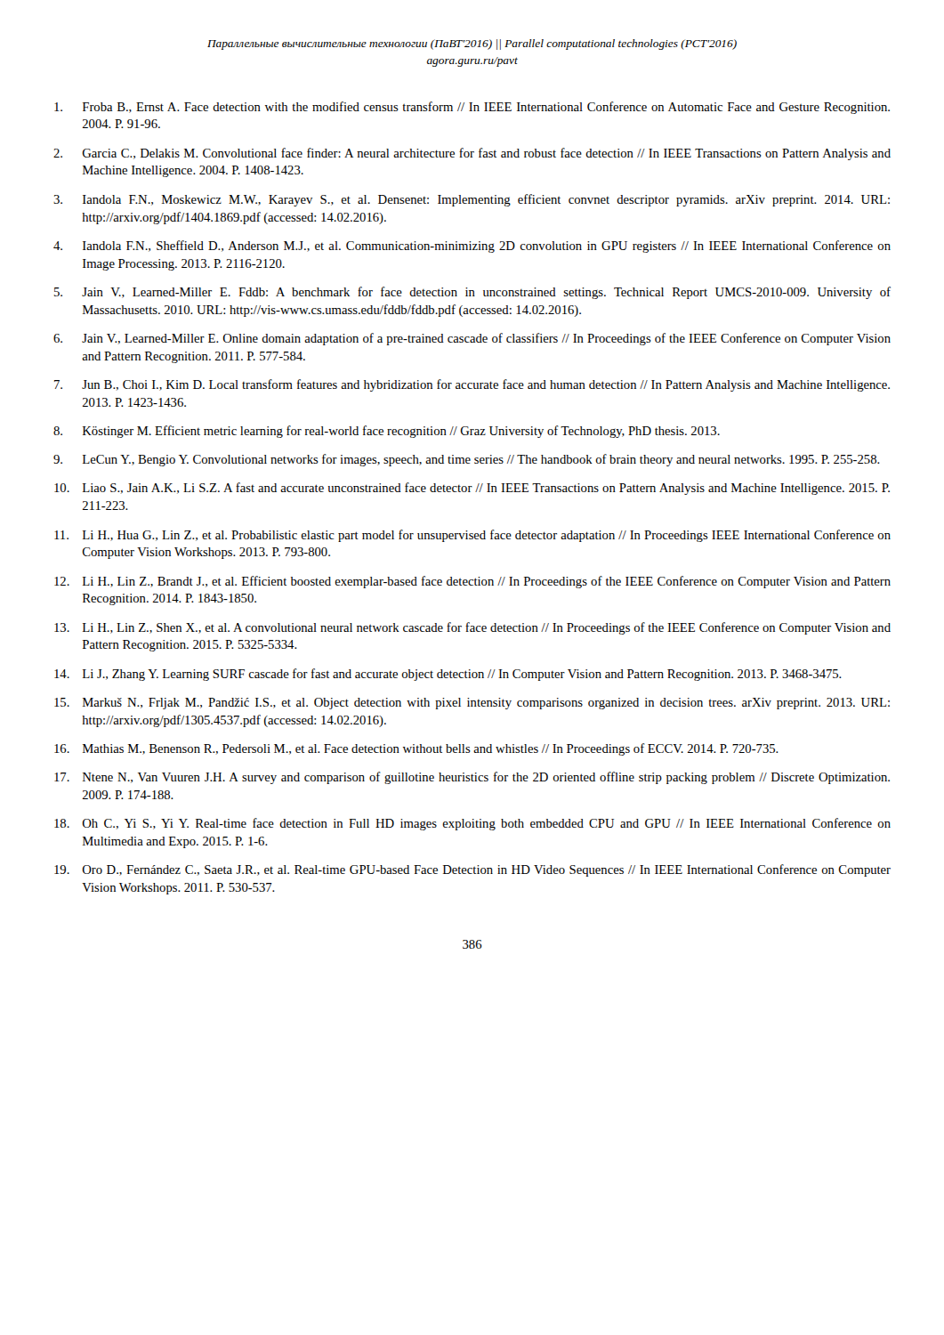Параллельные вычислительные технологии (ПаВТ'2016) || Parallel computational technologies (PCT'2016)
agora.guru.ru/pavt
Froba B., Ernst A. Face detection with the modified census transform // In IEEE International Conference on Automatic Face and Gesture Recognition. 2004. P. 91-96.
Garcia C., Delakis M. Convolutional face finder: A neural architecture for fast and robust face detection // In IEEE Transactions on Pattern Analysis and Machine Intelligence. 2004. P. 1408-1423.
Iandola F.N., Moskewicz M.W., Karayev S., et al. Densenet: Implementing efficient convnet descriptor pyramids. arXiv preprint. 2014. URL: http://arxiv.org/pdf/1404.1869.pdf (accessed: 14.02.2016).
Iandola F.N., Sheffield D., Anderson M.J., et al. Communication-minimizing 2D convolution in GPU registers // In IEEE International Conference on Image Processing. 2013. P. 2116-2120.
Jain V., Learned-Miller E. Fddb: A benchmark for face detection in unconstrained settings. Technical Report UMCS-2010-009. University of Massachusetts. 2010. URL: http://vis-www.cs.umass.edu/fddb/fddb.pdf (accessed: 14.02.2016).
Jain V., Learned-Miller E. Online domain adaptation of a pre-trained cascade of classifiers // In Proceedings of the IEEE Conference on Computer Vision and Pattern Recognition. 2011. P. 577-584.
Jun B., Choi I., Kim D. Local transform features and hybridization for accurate face and human detection // In Pattern Analysis and Machine Intelligence. 2013. P. 1423-1436.
Köstinger M. Efficient metric learning for real-world face recognition // Graz University of Technology, PhD thesis. 2013.
LeCun Y., Bengio Y. Convolutional networks for images, speech, and time series // The handbook of brain theory and neural networks. 1995. P. 255-258.
Liao S., Jain A.K., Li S.Z. A fast and accurate unconstrained face detector // In IEEE Transactions on Pattern Analysis and Machine Intelligence. 2015. P. 211-223.
Li H., Hua G., Lin Z., et al. Probabilistic elastic part model for unsupervised face detector adaptation // In Proceedings IEEE International Conference on Computer Vision Workshops. 2013. P. 793-800.
Li H., Lin Z., Brandt J., et al. Efficient boosted exemplar-based face detection // In Proceedings of the IEEE Conference on Computer Vision and Pattern Recognition. 2014. P. 1843-1850.
Li H., Lin Z., Shen X., et al. A convolutional neural network cascade for face detection // In Proceedings of the IEEE Conference on Computer Vision and Pattern Recognition. 2015. P. 5325-5334.
Li J., Zhang Y. Learning SURF cascade for fast and accurate object detection // In Computer Vision and Pattern Recognition. 2013. P. 3468-3475.
Markuš N., Frljak M., Pandžić I.S., et al. Object detection with pixel intensity comparisons organized in decision trees. arXiv preprint. 2013. URL: http://arxiv.org/pdf/1305.4537.pdf (accessed: 14.02.2016).
Mathias M., Benenson R., Pedersoli M., et al. Face detection without bells and whistles // In Proceedings of ECCV. 2014. P. 720-735.
Ntene N., Van Vuuren J.H. A survey and comparison of guillotine heuristics for the 2D oriented offline strip packing problem // Discrete Optimization. 2009. P. 174-188.
Oh C., Yi S., Yi Y. Real-time face detection in Full HD images exploiting both embedded CPU and GPU // In IEEE International Conference on Multimedia and Expo. 2015. P. 1-6.
Oro D., Fernández C., Saeta J.R., et al. Real-time GPU-based Face Detection in HD Video Sequences // In IEEE International Conference on Computer Vision Workshops. 2011. P. 530-537.
386